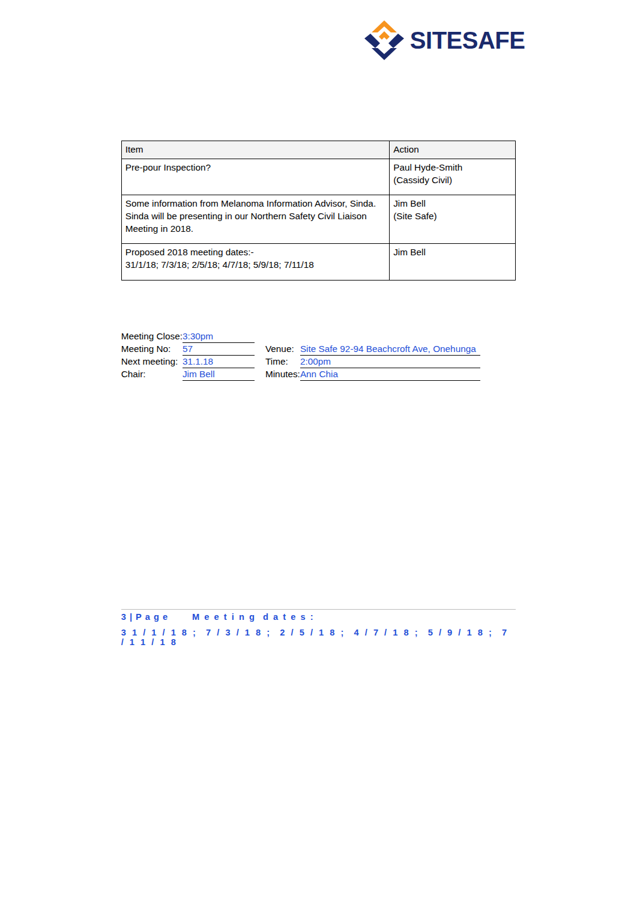SITESAFE
| Item | Action |
| --- | --- |
| Pre-pour Inspection? | Paul Hyde-Smith (Cassidy Civil) |
| Some information from Melanoma Information Advisor, Sinda. Sinda will be presenting in our Northern Safety Civil Liaison Meeting in 2018. | Jim Bell (Site Safe) |
| Proposed 2018 meeting dates:- 31/1/18; 7/3/18; 2/5/18; 4/7/18; 5/9/18; 7/11/18 | Jim Bell |
| Meeting Close: | 3:30pm | | | |
| Meeting No: | 57 | | Venue: | Site Safe 92-94 Beachcroft Ave, Onehunga |
| Next meeting: | 31.1.18 | | Time: | 2:00pm |
| Chair: | Jim Bell | | Minutes: | Ann Chia |
3 | P a g e M e e t i n g d a t e s :
3 1 / 1 / 1 8 ; 7 / 3 / 1 8 ; 2 / 5 / 1 8 ; 4 / 7 / 1 8 ; 5 / 9 / 1 8 ; 7 / 1 1 / 1 8